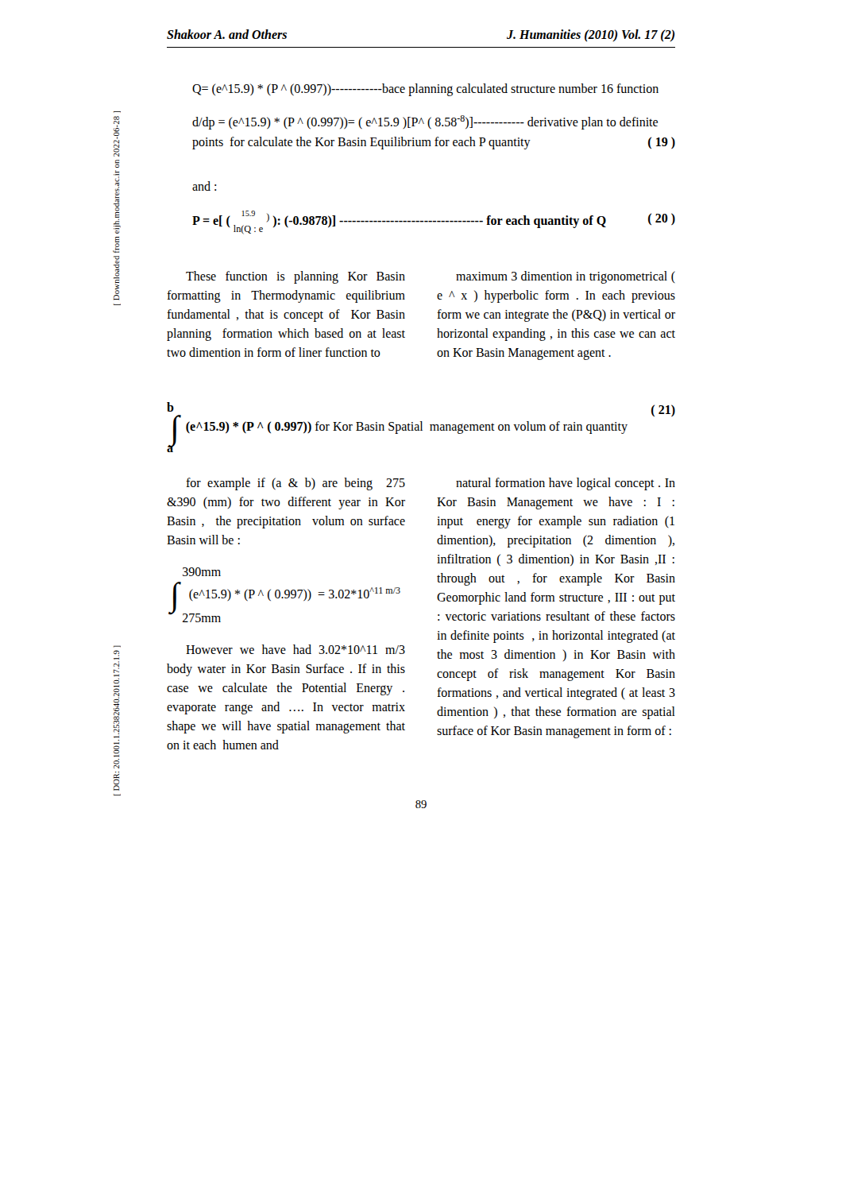[ Downloaded from eijh.modares.ac.ir on 2022-06-28 ]
[ DOR: 20.1001.1.25382640.2010.17.2.1.9 ]
Shakoor A. and Others J. Humanities (2010) Vol. 17 (2)
Q= (e^15.9) * (P ^ (0.997))------------bace planning calculated structure number 16 function
d/dp = (e^15.9) * (P ^ (0.997))= ( e^15.9 )[P^ ( 8.58-8)]------------ derivative plan to definite points for calculate the Kor Basin Equilibrium for each P quantity ( 19 )
and :
P = e[ ( 15.9
ln(Q : e ) ): (-0.9878)] ---------------------------------- for each quantity of Q ( 20 )
These function is planning Kor Basin formatting in Thermodynamic equilibrium fundamental , that is concept of Kor Basin planning formation which based on at least two dimention in form of liner function to
maximum 3 dimention in trigonometrical ( e ^ x ) hyperbolic form . In each previous form we can integrate the (P&Q) in vertical or horizontal expanding , in this case we can act on Kor Basin Management agent .
b
∫
a (e^15.9) * (P ^ ( 0.997)) for Kor Basin Spatial management on volum of rain quantity ( 21)
for example if (a & b) are being 275 &390 (mm) for two different year in Kor Basin , the precipitation volum on surface Basin will be :
390mm
∫ (e^15.9) * (P ^ ( 0.997)) = 3.02*10^11 m/3
275mm
However we have had 3.02*10^11 m/3 body water in Kor Basin Surface . If in this case we calculate the Potential Energy . evaporate range and …. In vector matrix shape we will have spatial management that on it each humen and
natural formation have logical concept . In Kor Basin Management we have : I : input energy for example sun radiation (1 dimention), precipitation (2 dimention ), infiltration ( 3 dimention) in Kor Basin ,II : through out , for example Kor Basin Geomorphic land form structure , III : out put : vectoric variations resultant of these factors in definite points , in horizontal integrated (at the most 3 dimention ) in Kor Basin with concept of risk management Kor Basin formations , and vertical integrated ( at least 3 dimention ) , that these formation are spatial surface of Kor Basin management in form of :
89